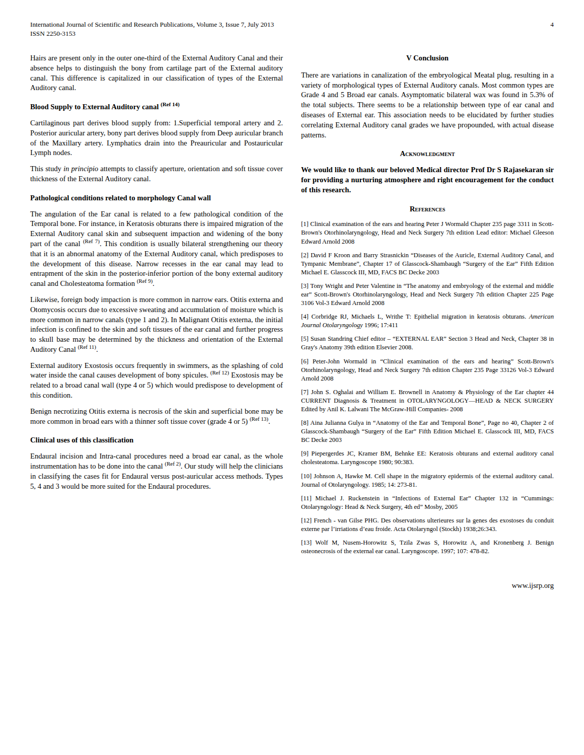International Journal of Scientific and Research Publications, Volume 3, Issue 7, July 2013 ISSN 2250-3153 4
Hairs are present only in the outer one-third of the External Auditory Canal and their absence helps to distinguish the bony from cartilage part of the External auditory canal. This difference is capitalized in our classification of types of the External Auditory canal.
Blood Supply to External Auditory canal (Ref 14)
Cartilaginous part derives blood supply from: 1.Superficial temporal artery and 2. Posterior auricular artery, bony part derives blood supply from Deep auricular branch of the Maxillary artery. Lymphatics drain into the Preauricular and Postauricular Lymph nodes.
This study in principio attempts to classify aperture, orientation and soft tissue cover thickness of the External Auditory canal.
Pathological conditions related to morphology Canal wall
The angulation of the Ear canal is related to a few pathological condition of the Temporal bone. For instance, in Keratosis obturans there is impaired migration of the External Auditory canal skin and subsequent impaction and widening of the bony part of the canal (Ref 7). This condition is usually bilateral strengthening our theory that it is an abnormal anatomy of the External Auditory canal, which predisposes to the development of this disease. Narrow recesses in the ear canal may lead to entrapment of the skin in the posterior-inferior portion of the bony external auditory canal and Cholesteatoma formation (Ref 9).
Likewise, foreign body impaction is more common in narrow ears. Otitis externa and Otomycosis occurs due to excessive sweating and accumulation of moisture which is more common in narrow canals (type 1 and 2). In Malignant Otitis externa, the initial infection is confined to the skin and soft tissues of the ear canal and further progress to skull base may be determined by the thickness and orientation of the External Auditory Canal (Ref 11).
External auditory Exostosis occurs frequently in swimmers, as the splashing of cold water inside the canal causes development of bony spicules. (Ref 12) Exostosis may be related to a broad canal wall (type 4 or 5) which would predispose to development of this condition.
Benign necrotizing Otitis externa is necrosis of the skin and superficial bone may be more common in broad ears with a thinner soft tissue cover (grade 4 or 5) (Ref 13).
Clinical uses of this classification
Endaural incision and Intra-canal procedures need a broad ear canal, as the whole instrumentation has to be done into the canal (Ref 2). Our study will help the clinicians in classifying the cases fit for Endaural versus post-auricular access methods. Types 5, 4 and 3 would be more suited for the Endaural procedures.
V Conclusion
There are variations in canalization of the embryological Meatal plug, resulting in a variety of morphological types of External Auditory canals. Most common types are Grade 4 and 5 Broad ear canals. Asymptomatic bilateral wax was found in 5.3% of the total subjects. There seems to be a relationship between type of ear canal and diseases of External ear. This association needs to be elucidated by further studies correlating External Auditory canal grades we have propounded, with actual disease patterns.
Acknowledgment
We would like to thank our beloved Medical director Prof Dr S Rajasekaran sir for providing a nurturing atmosphere and right encouragement for the conduct of this research.
References
[1] Clinical examination of the ears and hearing Peter J Wormald Chapter 235 page 3311 in Scott-Brown's Otorhinolaryngology, Head and Neck Surgery 7th edition Lead editor: Michael Gleeson Edward Arnold 2008
[2] David F Kroon and Barry Strasnickin “Diseases of the Auricle, External Auditory Canal, and Tympanic Membrane”, Chapter 17 of Glasscock-Shambaugh “Surgery of the Ear” Fifth Edition Michael E. Glasscock III, MD, FACS BC Decke 2003
[3] Tony Wright and Peter Valentine in “The anatomy and embryology of the external and middle ear” Scott-Brown's Otorhinolaryngology, Head and Neck Surgery 7th edition Chapter 225 Page 3106 Vol-3 Edward Arnold 2008
[4] Corbridge RJ, Michaels L, Writhe T: Epithelial migration in keratosis obturans. American Journal Otolaryngology 1996; 17:411
[5] Susan Standring Chief editor – “EXTERNAL EAR” Section 3 Head and Neck, Chapter 38 in Gray's Anatomy 39th edition Elsevier 2008.
[6] Peter-John Wormald in “Clinical examination of the ears and hearing” Scott-Brown's Otorhinolaryngology, Head and Neck Surgery 7th edition Chapter 235 Page 33126 Vol-3 Edward Arnold 2008
[7] John S. Oghalai and William E. Brownell in Anatomy & Physiology of the Ear chapter 44 CURRENT Diagnosis & Treatment in OTOLARYNGOLOGY—HEAD & NECK SURGERY Edited by Anil K. Lalwani The McGraw-Hill Companies- 2008
[8] Aina Julianna Gulya in “Anatomy of the Ear and Temporal Bone”, Page no 40, Chapter 2 of Glasscock-Shambaugh “Surgery of the Ear” Fifth Edition Michael E. Glasscock III, MD, FACS BC Decke 2003
[9] Piepergerdes JC, Kramer BM, Behnke EE: Keratosis obturans and external auditory canal cholesteatoma. Laryngoscope 1980; 90:383.
[10] Johnson A, Hawke M. Cell shape in the migratory epidermis of the external auditory canal. Journal of Otolaryngology. 1985; 14: 273-81.
[11] Michael J. Ruckenstein in “Infections of External Ear” Chapter 132 in “Cummings: Otolaryngology: Head & Neck Surgery, 4th ed” Mosby, 2005
[12] French - van Gilse PHG. Des observations ulterieures sur la genes des exostoses du conduit externe par l’irriations d’eau froide. Acta Otolaryngol (Stockh) 1938;26:343.
[13] Wolf M, Nusem-Horowitz S, Tzila Zwas S, Horowitz A, and Kronenberg J. Benign osteonecrosis of the external ear canal. Laryngoscope. 1997; 107: 478-82.
www.ijsrp.org